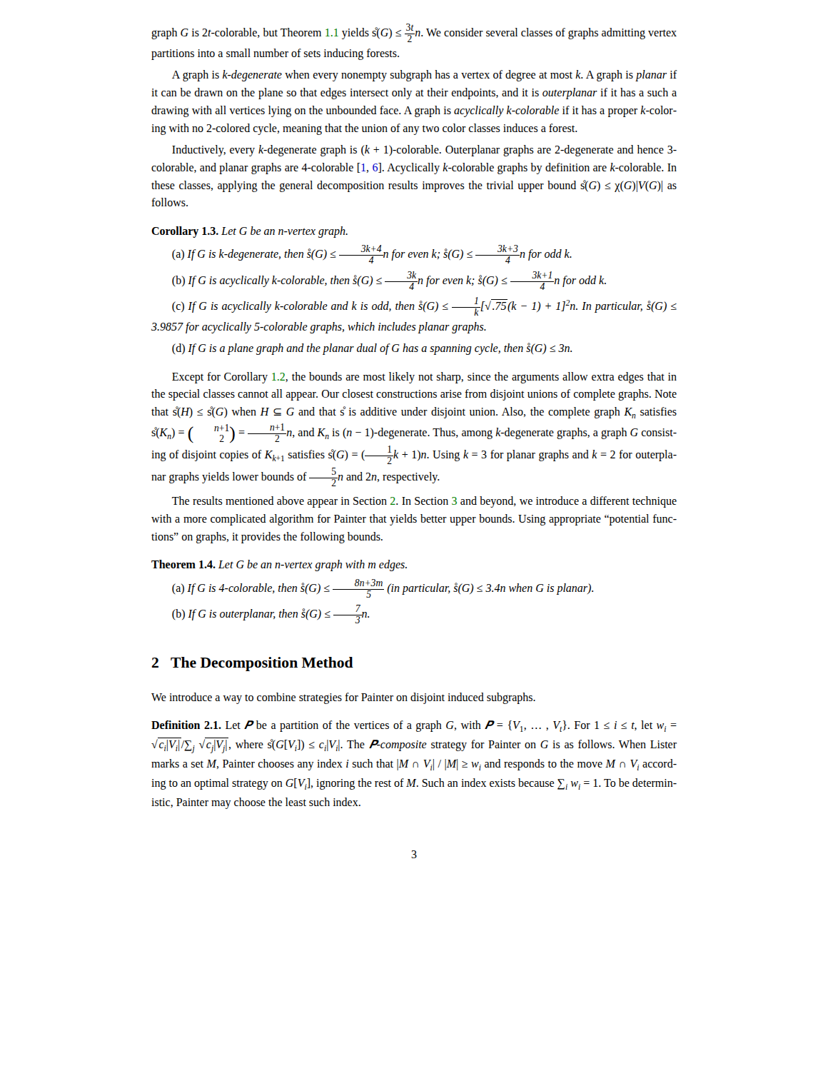graph G is 2t-colorable, but Theorem 1.1 yields s̊(G) ≤ 3t 2 n. We consider several classes of graphs admitting vertex partitions into a small number of sets inducing forests.
A graph is k-degenerate when every nonempty subgraph has a vertex of degree at most k. A graph is planar if it can be drawn on the plane so that edges intersect only at their endpoints, and it is outerplanar if it has a such a drawing with all vertices lying on the unbounded face. A graph is acyclically k-colorable if it has a proper k-coloring with no 2-colored cycle, meaning that the union of any two color classes induces a forest.
Inductively, every k-degenerate graph is (k + 1)-colorable. Outerplanar graphs are 2-degenerate and hence 3-colorable, and planar graphs are 4-colorable [1, 6]. Acyclically k-colorable graphs by definition are k-colorable. In these classes, applying the general decomposition results improves the trivial upper bound s̊(G) ≤ χ(G)|V(G)| as follows.
Corollary 1.3. Let G be an n-vertex graph.
(a) If G is k-degenerate, then s̊(G) ≤ 3k+44 n for even k; s̊(G) ≤ 3k+34 n for odd k.
(b) If G is acyclically k-colorable, then s̊(G) ≤ 3k 4 n for even k; s̊(G) ≤ 3k+14 n for odd k.
(c) If G is acyclically k-colorable and k is odd, then s̊(G) ≤ 1 k[√.75(k − 1) + 1]2n. In particular, s̊(G) ≤ 3.9857 for acyclically 5-colorable graphs, which includes planar graphs.
(d) If G is a plane graph and the planar dual of G has a spanning cycle, then s̊(G) ≤ 3n.
Except for Corollary 1.2, the bounds are most likely not sharp, since the arguments allow extra edges that in the special classes cannot all appear. Our closest constructions arise from disjoint unions of complete graphs. Note that s̊(H) ≤ s̊(G) when H ⊆ G and that s̊ is additive under disjoint union. Also, the complete graph Kn satisfies s̊(Kn) = (n+12) = n+12 n, and Kn is (n − 1)-degenerate. Thus, among k-degenerate graphs, a graph G consisting of disjoint copies of Kk+1 satisfies s̊(G) = (12 k + 1)n. Using k = 3 for planar graphs and k = 2 for outerplanar graphs yields lower bounds of 52 n and 2n, respectively.
The results mentioned above appear in Section 2. In Section 3 and beyond, we introduce a different technique with a more complicated algorithm for Painter that yields better upper bounds. Using appropriate “potential functions” on graphs, it provides the following bounds.
Theorem 1.4. Let G be an n-vertex graph with m edges.
(a) If G is 4-colorable, then s̊(G) ≤ 8n+3m 5 (in particular, s̊(G) ≤ 3.4n when G is planar).
(b) If G is outerplanar, then s̊(G) ≤ 73 n.
2 The Decomposition Method
We introduce a way to combine strategies for Painter on disjoint induced subgraphs.
Definition 2.1. Let 𝑷 be a partition of the vertices of a graph G, with 𝑷 = {V1, … , Vt}. For 1 ≤ i ≤ t, let wi = √ci|Vi|/∑j √cj|Vj|, where s̊(G[Vi]) ≤ ci|Vi|. The 𝑷-composite strategy for Painter on G is as follows. When Lister marks a set M, Painter chooses any index i such that |M ∩ Vi| / |M| ≥ wi and responds to the move M ∩ Vi according to an optimal strategy on G[Vi], ignoring the rest of M. Such an index exists because ∑i wi = 1. To be deterministic, Painter may choose the least such index.
3